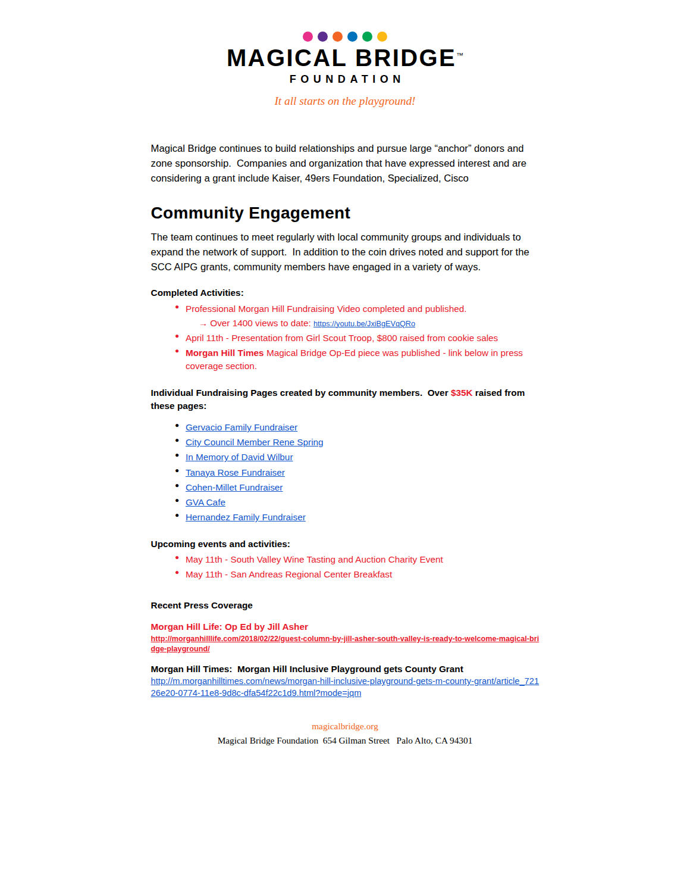MAGICAL BRIDGE™
FOUNDATION
It all starts on the playground!
Magical Bridge continues to build relationships and pursue large “anchor” donors and zone sponsorship. Companies and organization that have expressed interest and are considering a grant include Kaiser, 49ers Foundation, Specialized, Cisco
Community Engagement
The team continues to meet regularly with local community groups and individuals to expand the network of support. In addition to the coin drives noted and support for the SCC AIPG grants, community members have engaged in a variety of ways.
Completed Activities:
Professional Morgan Hill Fundraising Video completed and published.
→Over 1400 views to date: https://youtu.be/JxiBgEVqQRo
April 11th - Presentation from Girl Scout Troop, $800 raised from cookie sales
Morgan Hill Times Magical Bridge Op-Ed piece was published - link below in press coverage section.
Individual Fundraising Pages created by community members. Over $35K raised from these pages:
Gervacio Family Fundraiser
City Council Member Rene Spring
In Memory of David Wilbur
Tanaya Rose Fundraiser
Cohen-Millet Fundraiser
GVA Cafe
Hernandez Family Fundraiser
Upcoming events and activities:
May 11th - South Valley Wine Tasting and Auction Charity Event
May 11th - San Andreas Regional Center Breakfast
Recent Press Coverage
Morgan Hill Life: Op Ed by Jill Asher
http://morganhilllife.com/2018/02/22/guest-column-by-jill-asher-south-valley-is-ready-to-welcome-magical-bridge-playground/
Morgan Hill Times: Morgan Hill Inclusive Playground gets County Grant
http://m.morganhilltimes.com/news/morgan-hill-inclusive-playground-gets-m-county-grant/article_72126e20-0774-11e8-9d8c-dfa54f22c1d9.html?mode=jqm
magicalbridge.org
Magical Bridge Foundation 654 Gilman Street Palo Alto, CA 94301